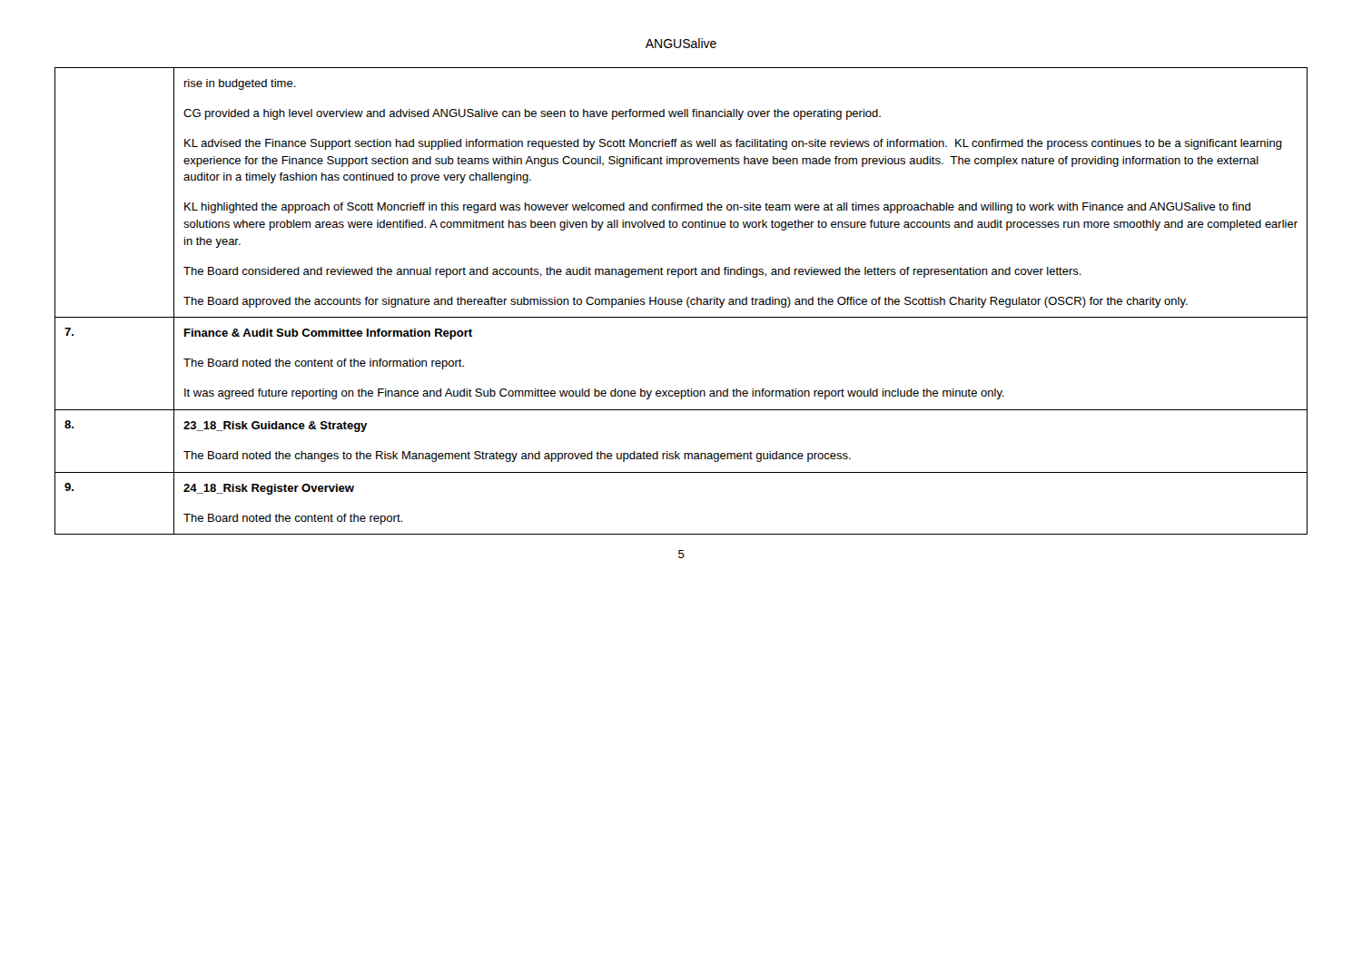ANGUSalive
| | rise in budgeted time. CG provided a high level overview and advised ANGUSalive can be seen to have performed well financially over the operating period. KL advised the Finance Support section had supplied information requested by Scott Moncrieff as well as facilitating on-site reviews of information. KL confirmed the process continues to be a significant learning experience for the Finance Support section and sub teams within Angus Council, Significant improvements have been made from previous audits. The complex nature of providing information to the external auditor in a timely fashion has continued to prove very challenging. KL highlighted the approach of Scott Moncrieff in this regard was however welcomed and confirmed the on-site team were at all times approachable and willing to work with Finance and ANGUSalive to find solutions where problem areas were identified. A commitment has been given by all involved to continue to work together to ensure future accounts and audit processes run more smoothly and are completed earlier in the year. The Board considered and reviewed the annual report and accounts, the audit management report and findings, and reviewed the letters of representation and cover letters. The Board approved the accounts for signature and thereafter submission to Companies House (charity and trading) and the Office of the Scottish Charity Regulator (OSCR) for the charity only. |
| 7. | Finance & Audit Sub Committee Information Report The Board noted the content of the information report. It was agreed future reporting on the Finance and Audit Sub Committee would be done by exception and the information report would include the minute only. |
| 8. | 23_18_Risk Guidance & Strategy The Board noted the changes to the Risk Management Strategy and approved the updated risk management guidance process. |
| 9. | 24_18_Risk Register Overview The Board noted the content of the report. |
5